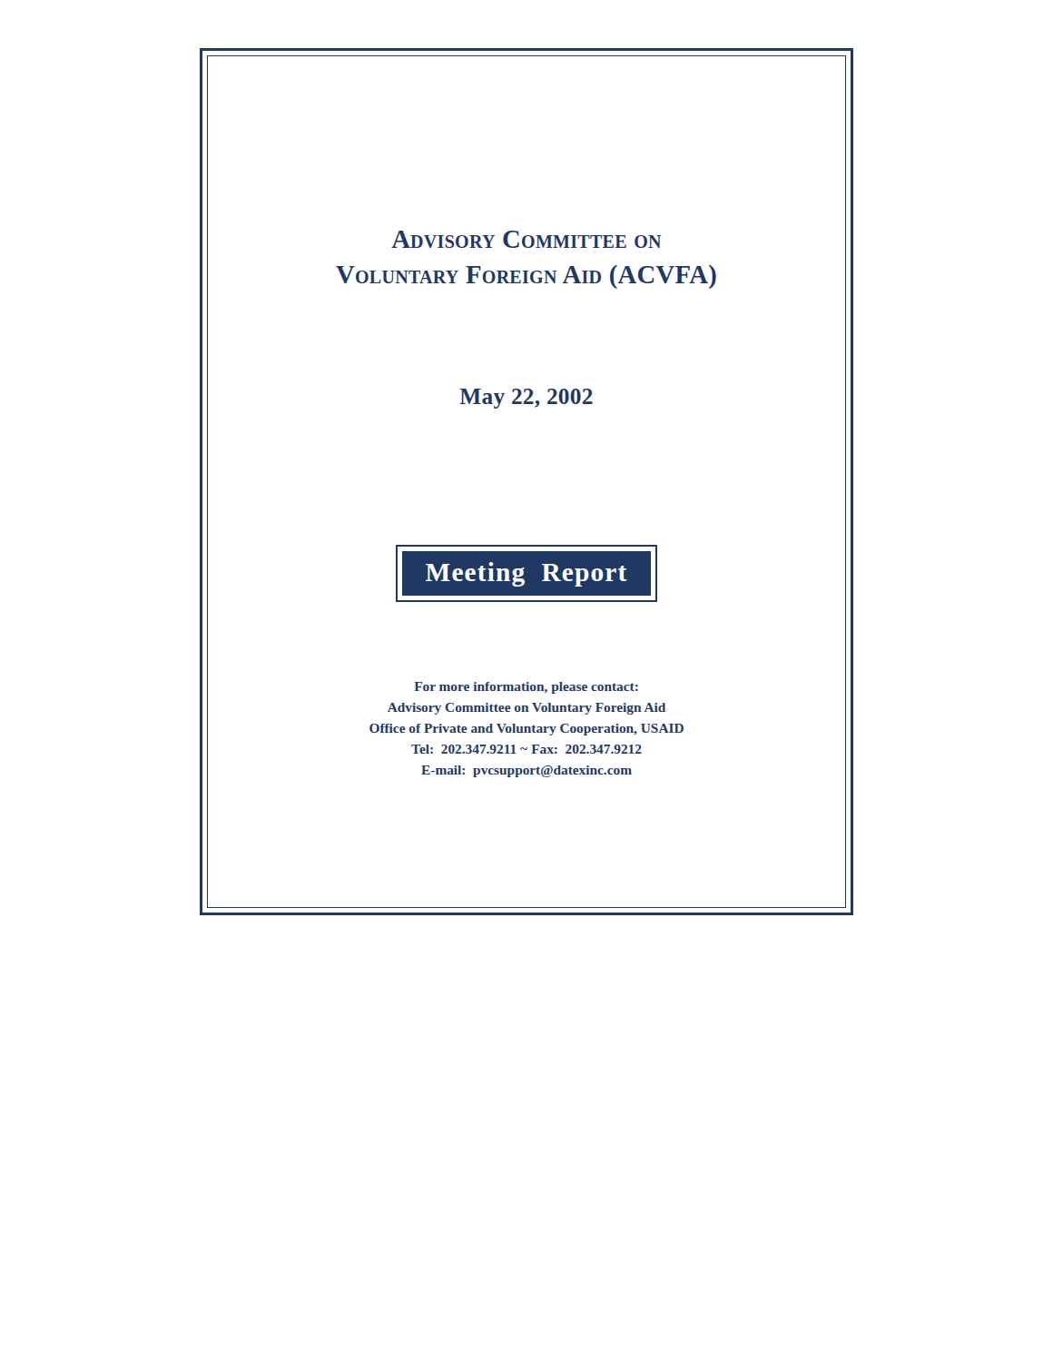Advisory Committee on
Voluntary Foreign Aid (ACVFA)
May 22, 2002
Meeting Report
For more information, please contact:
Advisory Committee on Voluntary Foreign Aid
Office of Private and Voluntary Cooperation, USAID
Tel: 202.347.9211 ~ Fax: 202.347.9212
E-mail: pvcsupport@datexinc.com